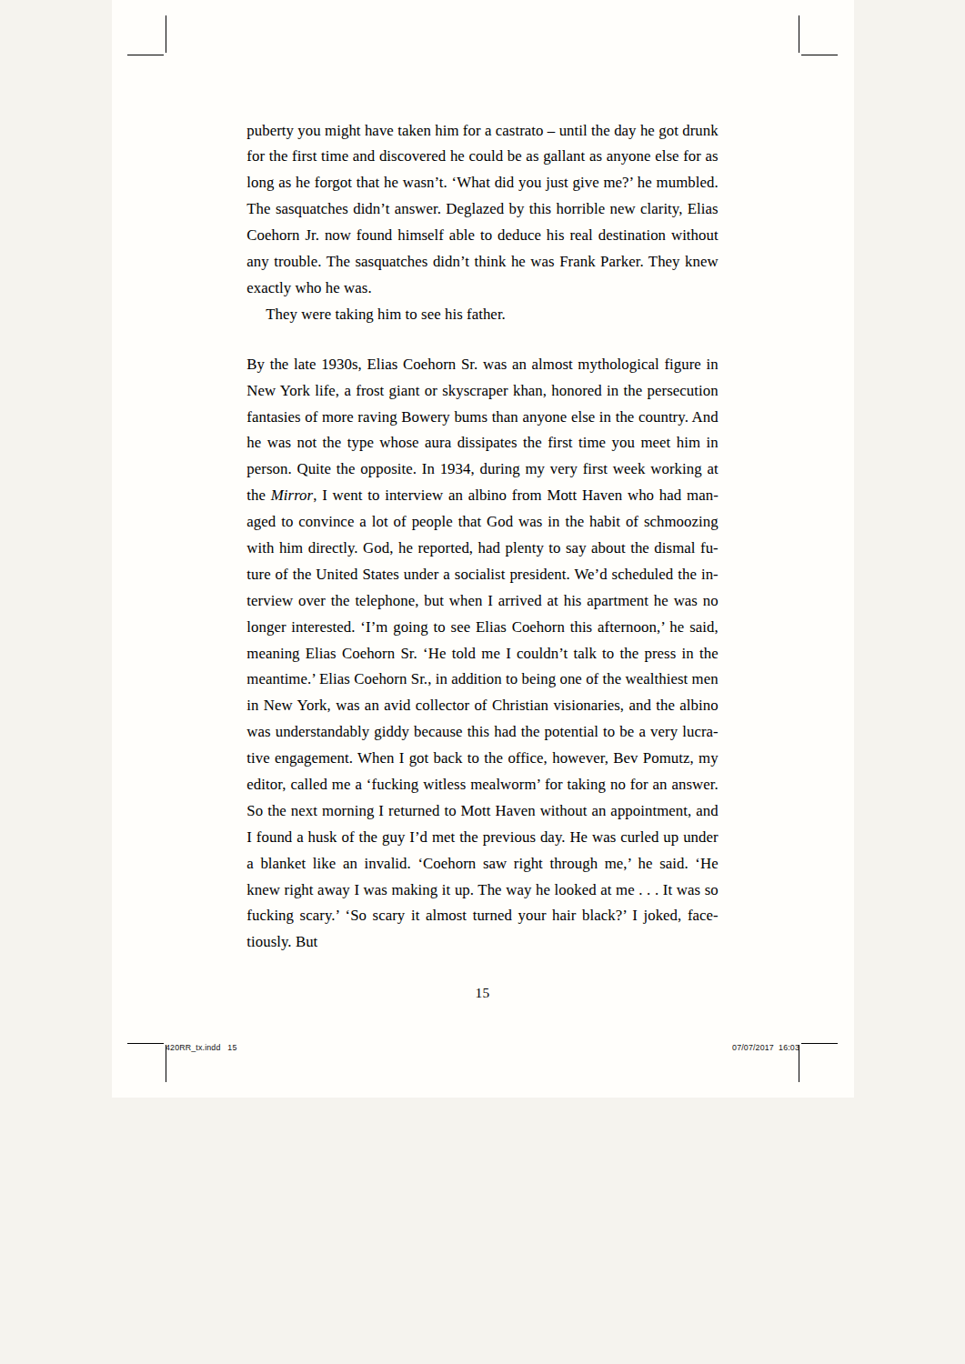puberty you might have taken him for a castrato – until the day he got drunk for the first time and discovered he could be as gallant as anyone else for as long as he forgot that he wasn’t. ‘What did you just give me?’ he mumbled. The sasquatches didn’t answer. Deglazed by this horrible new clarity, Elias Coehorn Jr. now found himself able to deduce his real destination without any trouble. The sasquatches didn’t think he was Frank Parker. They knew exactly who he was.
They were taking him to see his father.
By the late 1930s, Elias Coehorn Sr. was an almost mythological figure in New York life, a frost giant or skyscraper khan, honored in the persecution fantasies of more raving Bowery bums than anyone else in the country. And he was not the type whose aura dissipates the first time you meet him in person. Quite the opposite. In 1934, during my very first week working at the Mirror, I went to interview an albino from Mott Haven who had managed to convince a lot of people that God was in the habit of schmoozing with him directly. God, he reported, had plenty to say about the dismal future of the United States under a socialist president. We’d scheduled the interview over the telephone, but when I arrived at his apartment he was no longer interested. ‘I’m going to see Elias Coehorn this afternoon,’ he said, meaning Elias Coehorn Sr. ‘He told me I couldn’t talk to the press in the meantime.’ Elias Coehorn Sr., in addition to being one of the wealthiest men in New York, was an avid collector of Christian visionaries, and the albino was understandably giddy because this had the potential to be a very lucrative engagement. When I got back to the office, however, Bev Pomutz, my editor, called me a ‘fucking witless mealworm’ for taking no for an answer. So the next morning I returned to Mott Haven without an appointment, and I found a husk of the guy I’d met the previous day. He was curled up under a blanket like an invalid. ‘Coehorn saw right through me,’ he said. ‘He knew right away I was making it up. The way he looked at me . . . It was so fucking scary.’ ‘So scary it almost turned your hair black?’ I joked, facetiously. But
15
420RR_tx.indd 15 07/07/2017 16:03